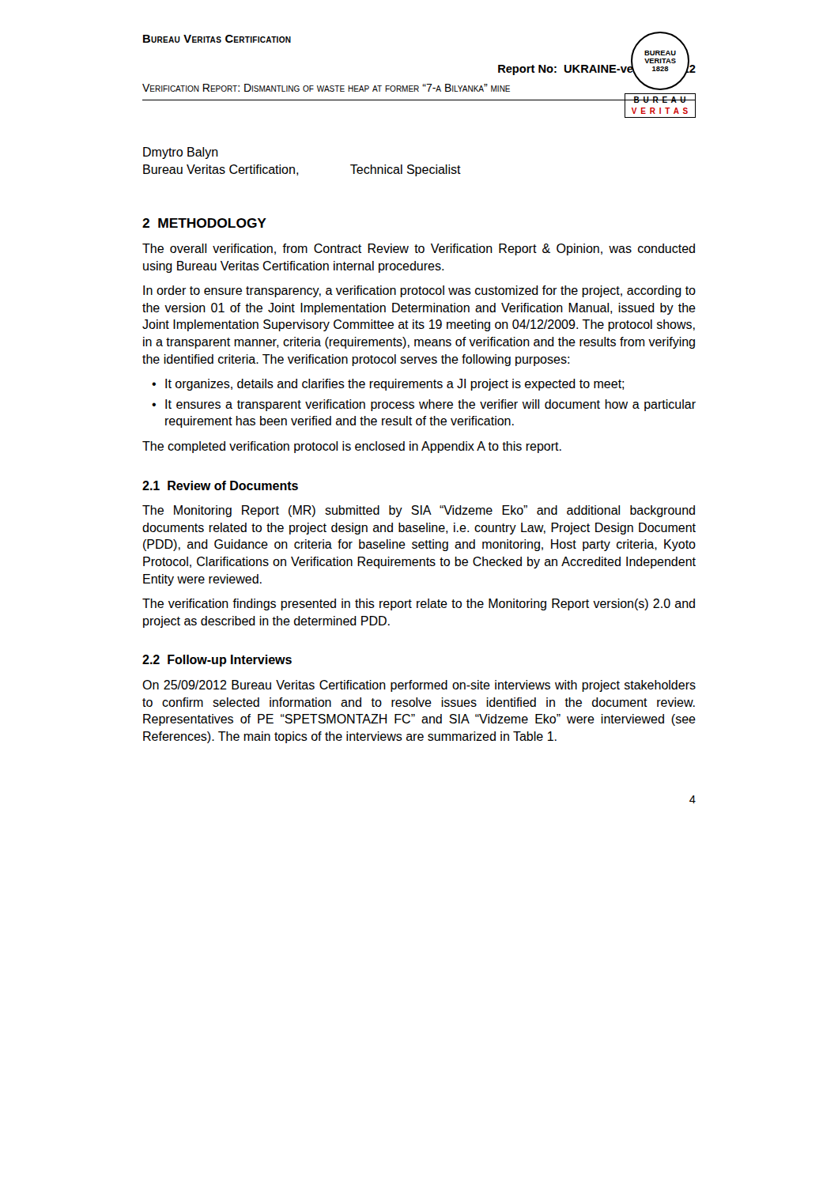BUREAU
VERITAS
1828
B U R E A U
V E R I T A S
Bureau Veritas Certification
Report No: UKRAINE-ver/0762/2012
Verification Report: Dismantling of waste heap at former “7-a Bilyanka” mine
Dmytro Balyn
Bureau Veritas Certification, Technical Specialist
2 METHODOLOGY
The overall verification, from Contract Review to Verification Report & Opinion, was conducted using Bureau Veritas Certification internal procedures.
In order to ensure transparency, a verification protocol was customized for the project, according to the version 01 of the Joint Implementation Determination and Verification Manual, issued by the Joint Implementation Supervisory Committee at its 19 meeting on 04/12/2009. The protocol shows, in a transparent manner, criteria (requirements), means of verification and the results from verifying the identified criteria. The verification protocol serves the following purposes:
It organizes, details and clarifies the requirements a JI project is expected to meet;
It ensures a transparent verification process where the verifier will document how a particular requirement has been verified and the result of the verification.
The completed verification protocol is enclosed in Appendix A to this report.
2.1 Review of Documents
The Monitoring Report (MR) submitted by SIA “Vidzeme Eko” and additional background documents related to the project design and baseline, i.e. country Law, Project Design Document (PDD), and Guidance on criteria for baseline setting and monitoring, Host party criteria, Kyoto Protocol, Clarifications on Verification Requirements to be Checked by an Accredited Independent Entity were reviewed.
The verification findings presented in this report relate to the Monitoring Report version(s) 2.0 and project as described in the determined PDD.
2.2 Follow-up Interviews
On 25/09/2012 Bureau Veritas Certification performed on-site interviews with project stakeholders to confirm selected information and to resolve issues identified in the document review. Representatives of PE “SPETSMONTAZH FC” and SIA “Vidzeme Eko” were interviewed (see References). The main topics of the interviews are summarized in Table 1.
4